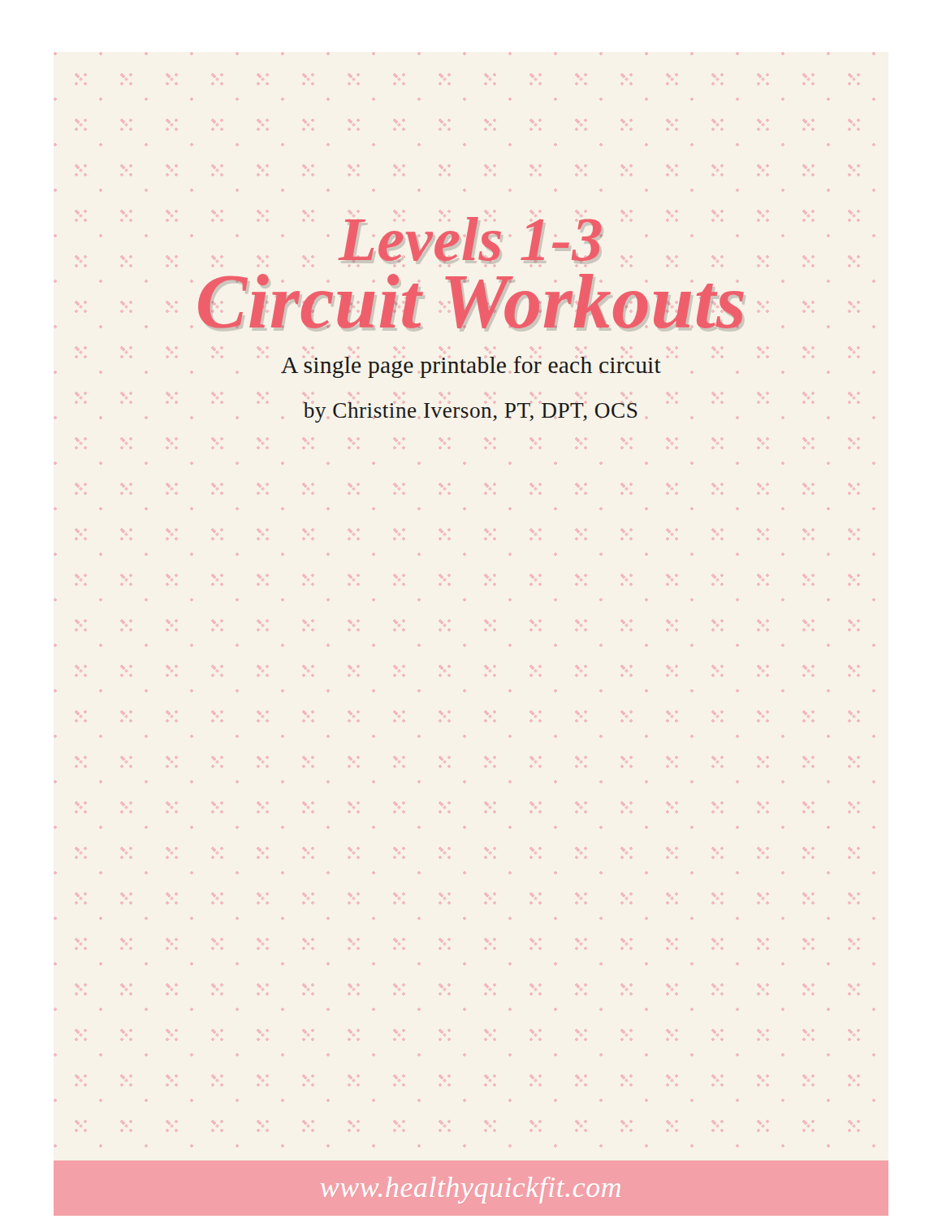Levels 1-3 Circuit Workouts
A single page printable for each circuit
by Christine Iverson, PT, DPT, OCS
www.healthyquickfit.com